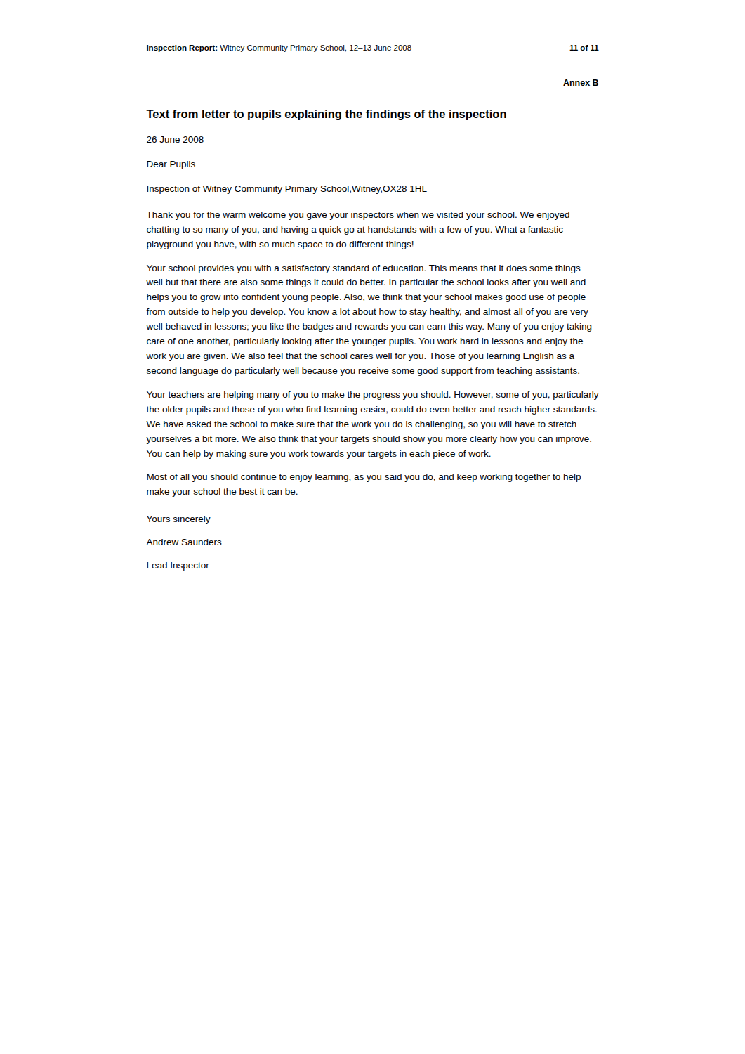Inspection Report: Witney Community Primary School, 12–13 June 2008
11 of 11
Annex B
Text from letter to pupils explaining the findings of the inspection
26 June 2008
Dear Pupils
Inspection of Witney Community Primary School,Witney,OX28 1HL
Thank you for the warm welcome you gave your inspectors when we visited your school. We enjoyed chatting to so many of you, and having a quick go at handstands with a few of you. What a fantastic playground you have, with so much space to do different things!
Your school provides you with a satisfactory standard of education. This means that it does some things well but that there are also some things it could do better. In particular the school looks after you well and helps you to grow into confident young people. Also, we think that your school makes good use of people from outside to help you develop. You know a lot about how to stay healthy, and almost all of you are very well behaved in lessons; you like the badges and rewards you can earn this way. Many of you enjoy taking care of one another, particularly looking after the younger pupils. You work hard in lessons and enjoy the work you are given. We also feel that the school cares well for you. Those of you learning English as a second language do particularly well because you receive some good support from teaching assistants.
Your teachers are helping many of you to make the progress you should. However, some of you, particularly the older pupils and those of you who find learning easier, could do even better and reach higher standards. We have asked the school to make sure that the work you do is challenging, so you will have to stretch yourselves a bit more. We also think that your targets should show you more clearly how you can improve. You can help by making sure you work towards your targets in each piece of work.
Most of all you should continue to enjoy learning, as you said you do, and keep working together to help make your school the best it can be.
Yours sincerely
Andrew Saunders
Lead Inspector